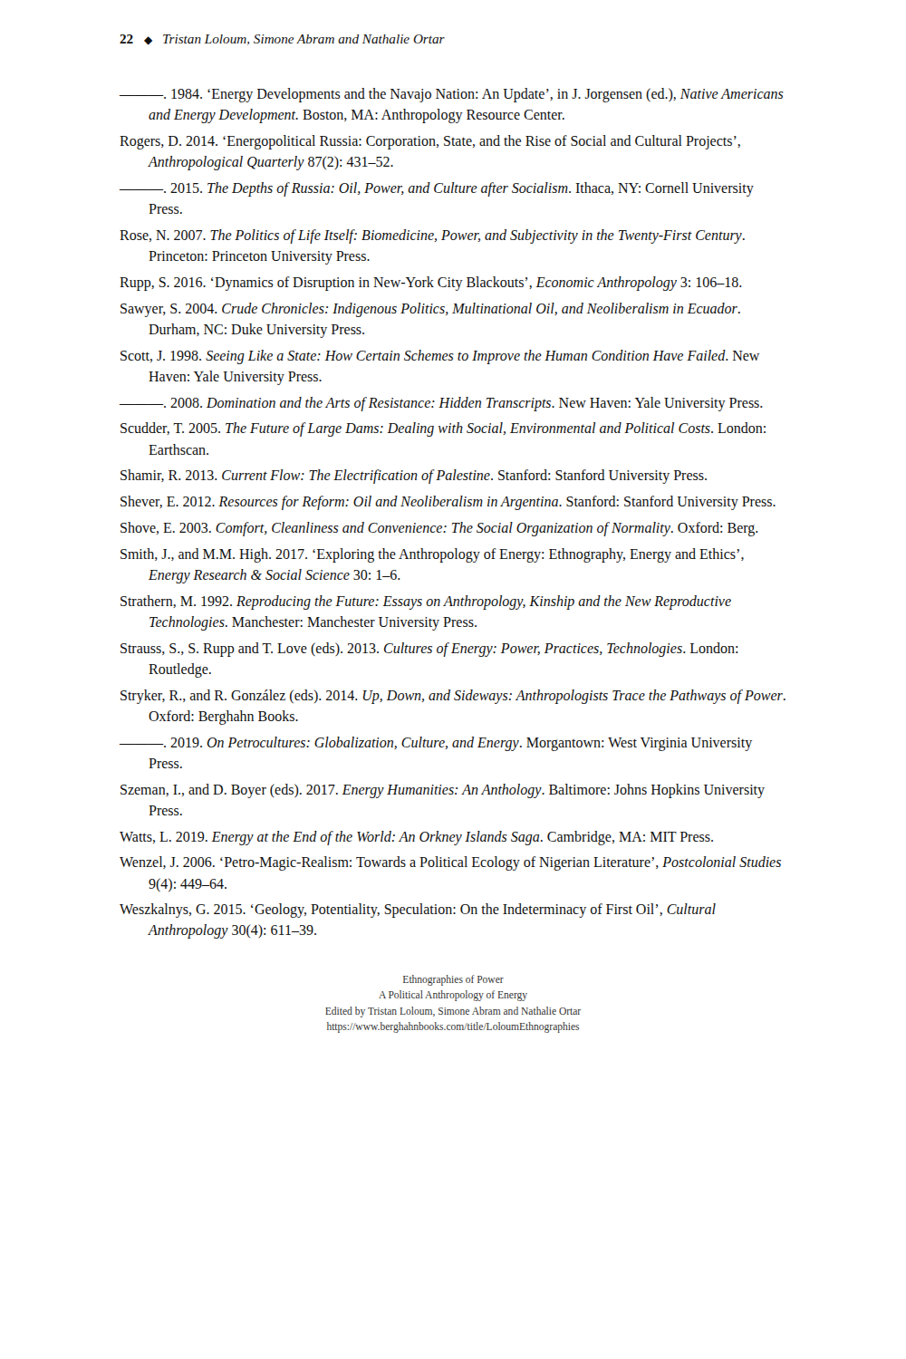22 ◆ Tristan Loloum, Simone Abram and Nathalie Ortar
———. 1984. ‘Energy Developments and the Navajo Nation: An Update’, in J. Jorgensen (ed.), Native Americans and Energy Development. Boston, MA: Anthropology Resource Center.
Rogers, D. 2014. ‘Energopolitical Russia: Corporation, State, and the Rise of Social and Cultural Projects’, Anthropological Quarterly 87(2): 431–52.
———. 2015. The Depths of Russia: Oil, Power, and Culture after Socialism. Ithaca, NY: Cornell University Press.
Rose, N. 2007. The Politics of Life Itself: Biomedicine, Power, and Subjectivity in the Twenty-First Century. Princeton: Princeton University Press.
Rupp, S. 2016. ‘Dynamics of Disruption in New-York City Blackouts’, Economic Anthropology 3: 106–18.
Sawyer, S. 2004. Crude Chronicles: Indigenous Politics, Multinational Oil, and Neoliberalism in Ecuador. Durham, NC: Duke University Press.
Scott, J. 1998. Seeing Like a State: How Certain Schemes to Improve the Human Condition Have Failed. New Haven: Yale University Press.
———. 2008. Domination and the Arts of Resistance: Hidden Transcripts. New Haven: Yale University Press.
Scudder, T. 2005. The Future of Large Dams: Dealing with Social, Environmental and Political Costs. London: Earthscan.
Shamir, R. 2013. Current Flow: The Electrification of Palestine. Stanford: Stanford University Press.
Shever, E. 2012. Resources for Reform: Oil and Neoliberalism in Argentina. Stanford: Stanford University Press.
Shove, E. 2003. Comfort, Cleanliness and Convenience: The Social Organization of Normality. Oxford: Berg.
Smith, J., and M.M. High. 2017. ‘Exploring the Anthropology of Energy: Ethnography, Energy and Ethics’, Energy Research & Social Science 30: 1–6.
Strathern, M. 1992. Reproducing the Future: Essays on Anthropology, Kinship and the New Reproductive Technologies. Manchester: Manchester University Press.
Strauss, S., S. Rupp and T. Love (eds). 2013. Cultures of Energy: Power, Practices, Technologies. London: Routledge.
Stryker, R., and R. González (eds). 2014. Up, Down, and Sideways: Anthropologists Trace the Pathways of Power. Oxford: Berghahn Books.
———. 2019. On Petrocultures: Globalization, Culture, and Energy. Morgantown: West Virginia University Press.
Szeman, I., and D. Boyer (eds). 2017. Energy Humanities: An Anthology. Baltimore: Johns Hopkins University Press.
Watts, L. 2019. Energy at the End of the World: An Orkney Islands Saga. Cambridge, MA: MIT Press.
Wenzel, J. 2006. ‘Petro-Magic-Realism: Towards a Political Ecology of Nigerian Literature’, Postcolonial Studies 9(4): 449–64.
Weszkalnys, G. 2015. ‘Geology, Potentiality, Speculation: On the Indeterminacy of First Oil’, Cultural Anthropology 30(4): 611–39.
Ethnographies of Power
A Political Anthropology of Energy
Edited by Tristan Loloum, Simone Abram and Nathalie Ortar
https://www.berghahnbooks.com/title/LoloumEthnographies